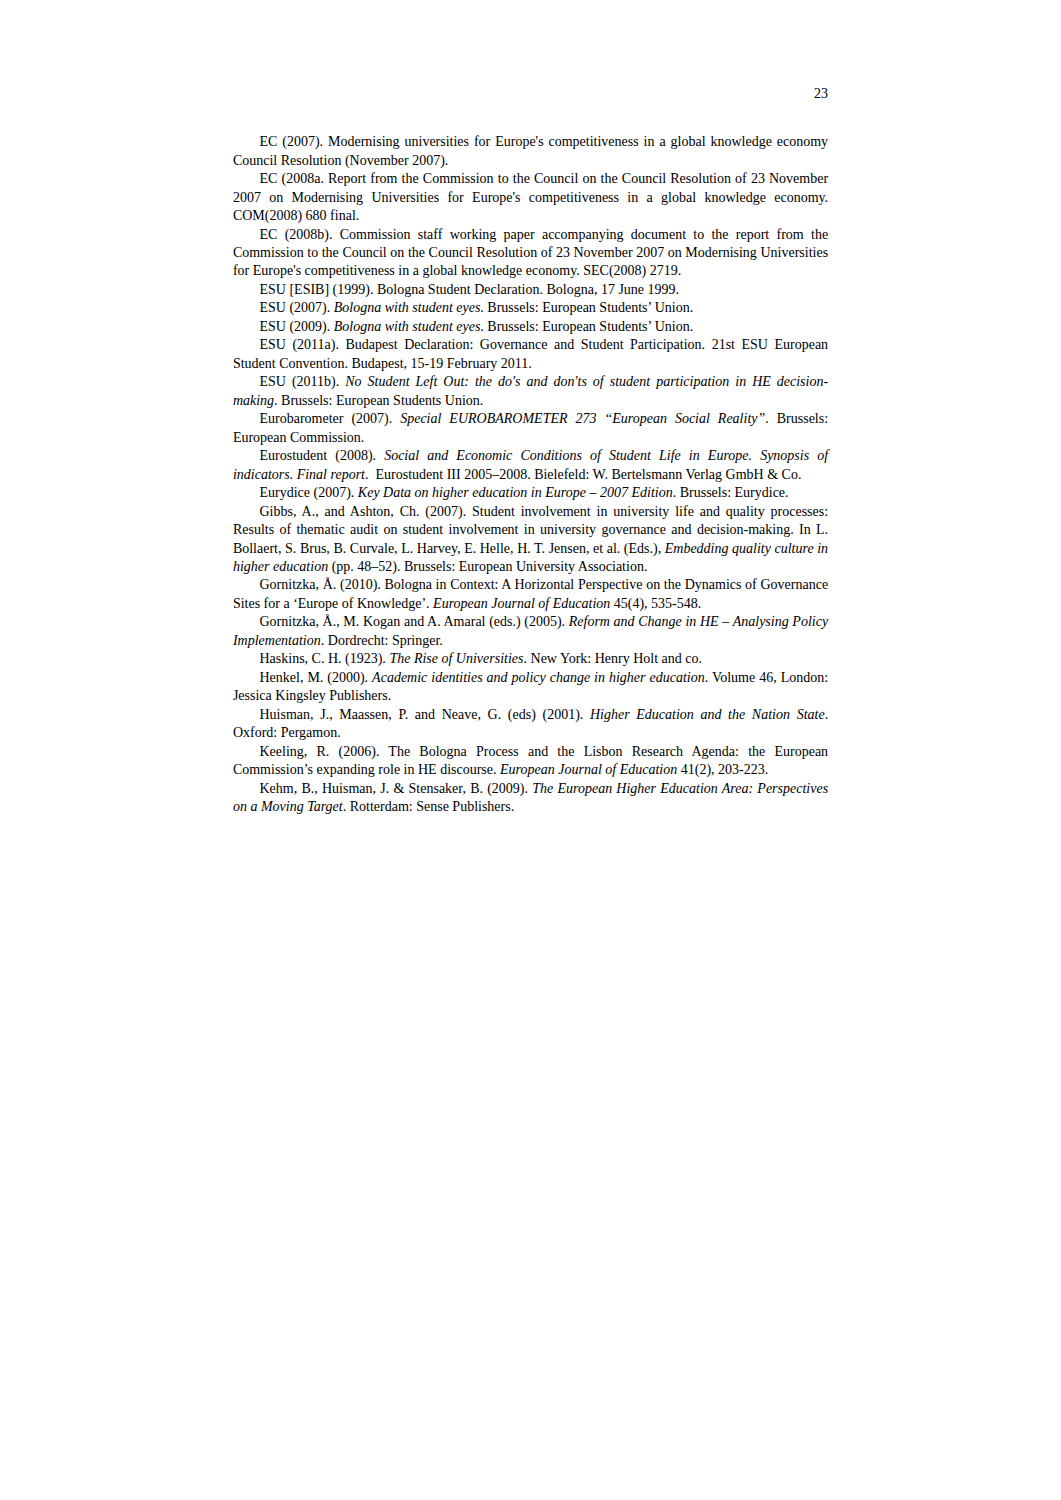23
EC (2007). Modernising universities for Europe's competitiveness in a global knowledge economy Council Resolution (November 2007).
EC (2008a. Report from the Commission to the Council on the Council Resolution of 23 November 2007 on Modernising Universities for Europe's competitiveness in a global knowledge economy. COM(2008) 680 final.
EC (2008b). Commission staff working paper accompanying document to the report from the Commission to the Council on the Council Resolution of 23 November 2007 on Modernising Universities for Europe's competitiveness in a global knowledge economy. SEC(2008) 2719.
ESU [ESIB] (1999). Bologna Student Declaration. Bologna, 17 June 1999.
ESU (2007). Bologna with student eyes. Brussels: European Students’ Union.
ESU (2009). Bologna with student eyes. Brussels: European Students’ Union.
ESU (2011a). Budapest Declaration: Governance and Student Participation. 21st ESU European Student Convention. Budapest, 15-19 February 2011.
ESU (2011b). No Student Left Out: the do's and don'ts of student participation in HE decision-making. Brussels: European Students Union.
Eurobarometer (2007). Special EUROBAROMETER 273 “European Social Reality”. Brussels: European Commission.
Eurostudent (2008). Social and Economic Conditions of Student Life in Europe. Synopsis of indicators. Final report. Eurostudent III 2005–2008. Bielefeld: W. Bertelsmann Verlag GmbH & Co.
Eurydice (2007). Key Data on higher education in Europe – 2007 Edition. Brussels: Eurydice.
Gibbs, A., and Ashton, Ch. (2007). Student involvement in university life and quality processes: Results of thematic audit on student involvement in university governance and decision-making. In L. Bollaert, S. Brus, B. Curvale, L. Harvey, E. Helle, H. T. Jensen, et al. (Eds.), Embedding quality culture in higher education (pp. 48–52). Brussels: European University Association.
Gornitzka, Å. (2010). Bologna in Context: A Horizontal Perspective on the Dynamics of Governance Sites for a ‘Europe of Knowledge’. European Journal of Education 45(4), 535-548.
Gornitzka, Å., M. Kogan and A. Amaral (eds.) (2005). Reform and Change in HE – Analysing Policy Implementation. Dordrecht: Springer.
Haskins, C. H. (1923). The Rise of Universities. New York: Henry Holt and co.
Henkel, M. (2000). Academic identities and policy change in higher education. Volume 46, London: Jessica Kingsley Publishers.
Huisman, J., Maassen, P. and Neave, G. (eds) (2001). Higher Education and the Nation State. Oxford: Pergamon.
Keeling, R. (2006). The Bologna Process and the Lisbon Research Agenda: the European Commission’s expanding role in HE discourse. European Journal of Education 41(2), 203-223.
Kehm, B., Huisman, J. & Stensaker, B. (2009). The European Higher Education Area: Perspectives on a Moving Target. Rotterdam: Sense Publishers.